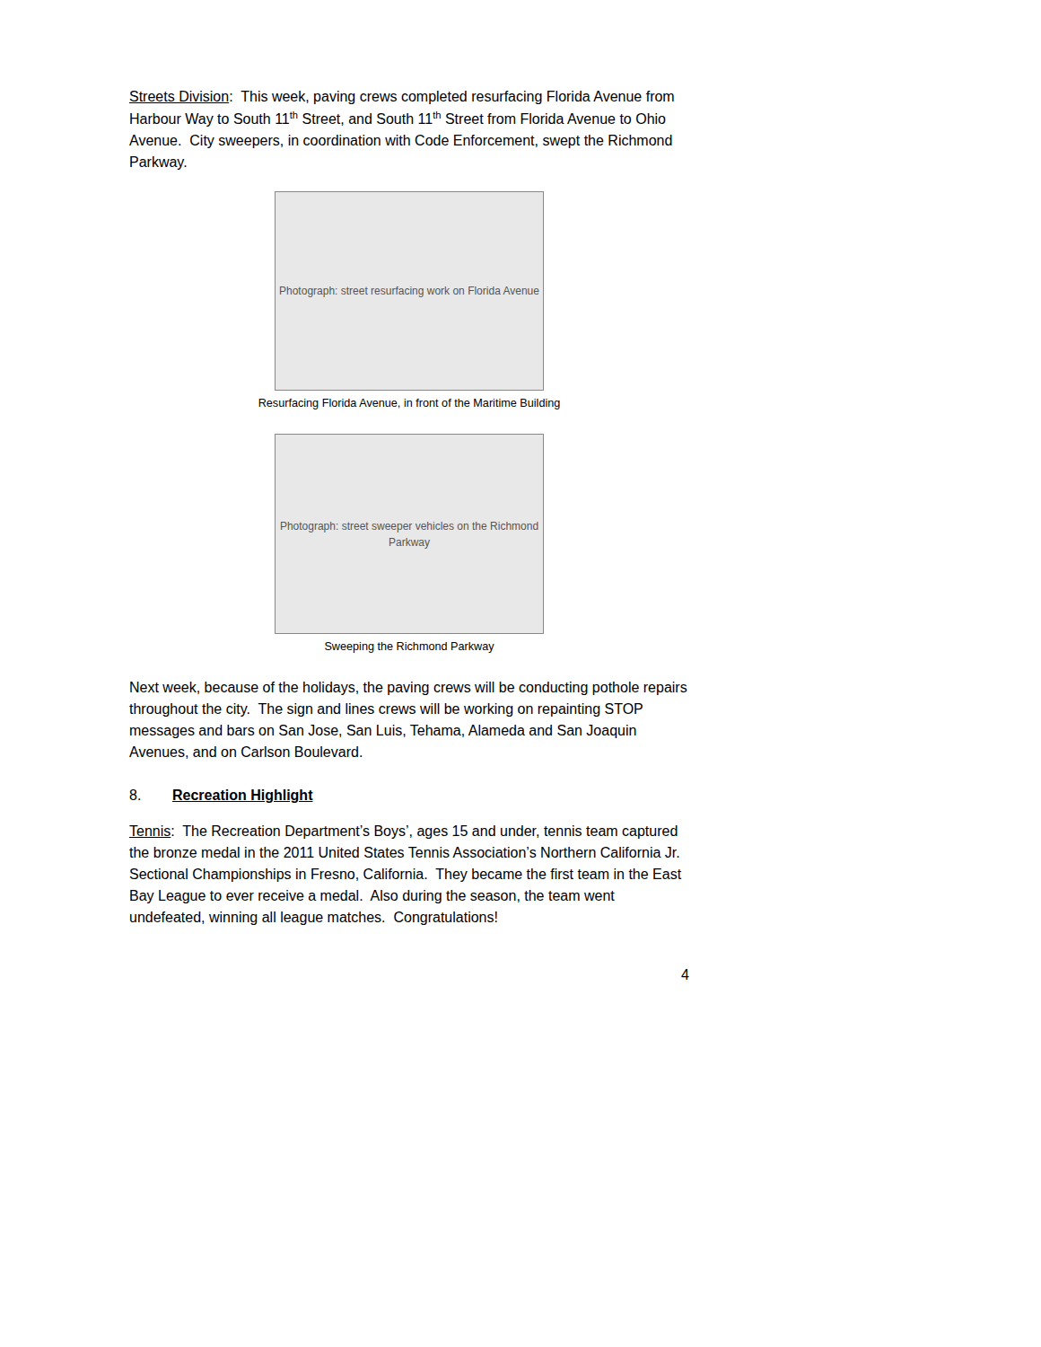Streets Division: This week, paving crews completed resurfacing Florida Avenue from Harbour Way to South 11th Street, and South 11th Street from Florida Avenue to Ohio Avenue. City sweepers, in coordination with Code Enforcement, swept the Richmond Parkway.
Photograph: street resurfacing work on Florida Avenue
Resurfacing Florida Avenue, in front of the Maritime Building
Photograph: street sweeper vehicles on the Richmond Parkway
Sweeping the Richmond Parkway
Next week, because of the holidays, the paving crews will be conducting pothole repairs throughout the city. The sign and lines crews will be working on repainting STOP messages and bars on San Jose, San Luis, Tehama, Alameda and San Joaquin Avenues, and on Carlson Boulevard.
8.
Recreation Highlight
Tennis: The Recreation Department’s Boys’, ages 15 and under, tennis team captured the bronze medal in the 2011 United States Tennis Association’s Northern California Jr. Sectional Championships in Fresno, California. They became the first team in the East Bay League to ever receive a medal. Also during the season, the team went undefeated, winning all league matches. Congratulations!
4